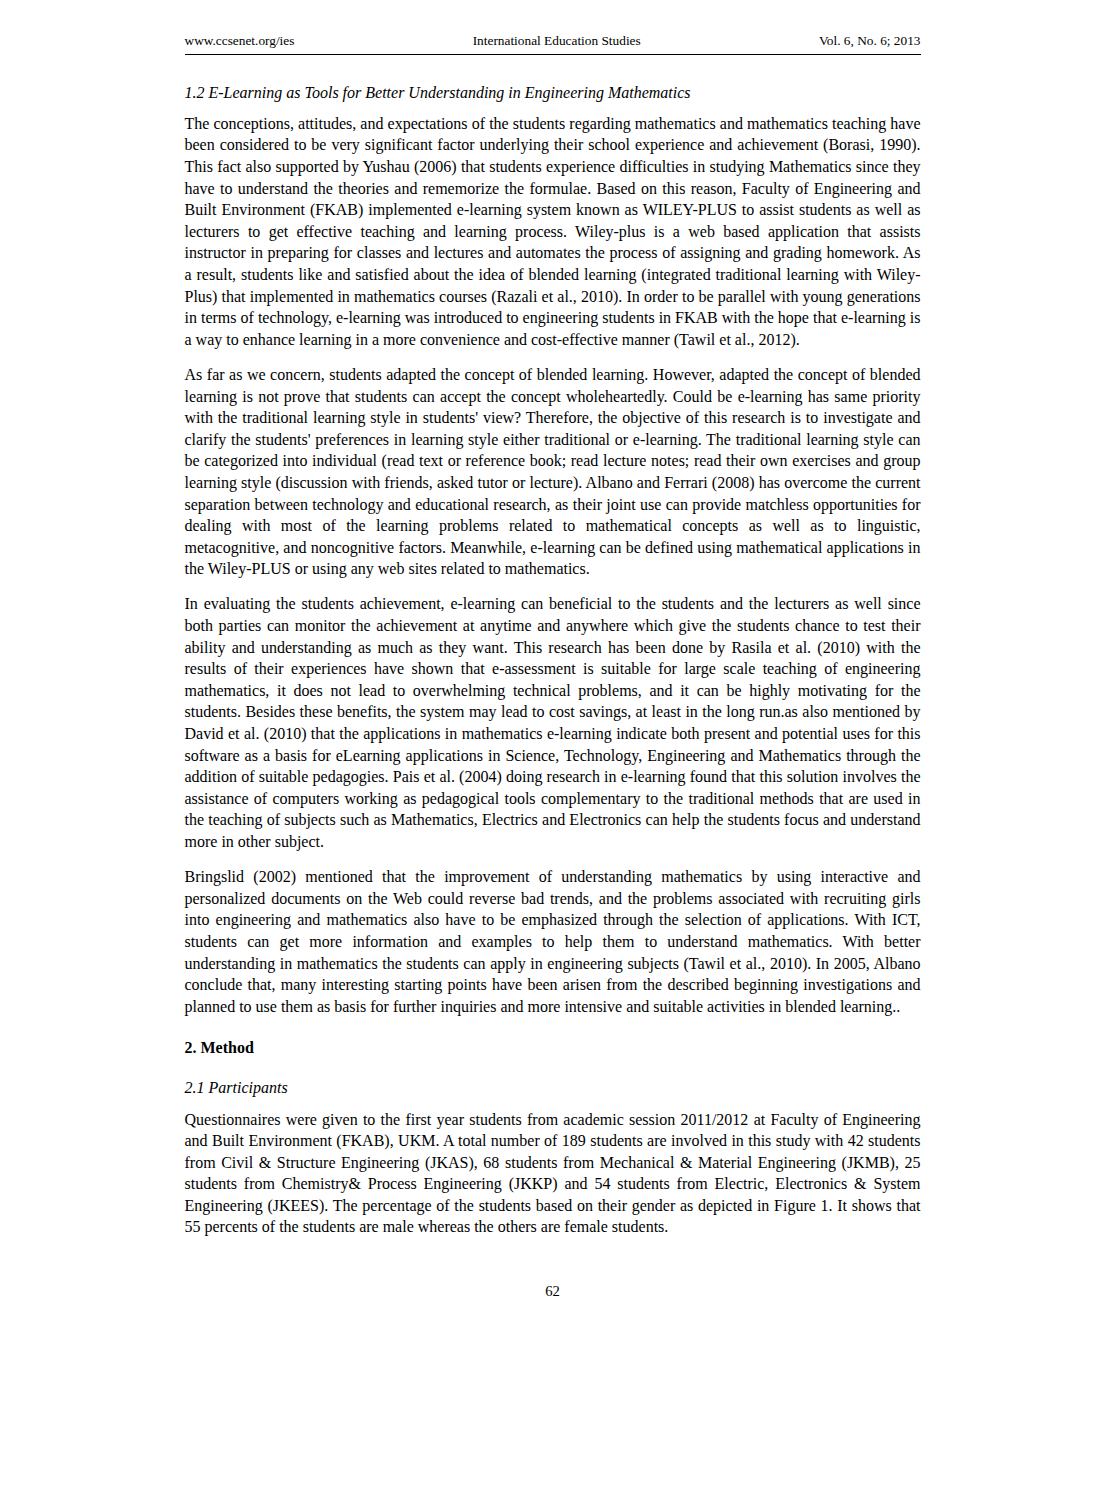www.ccsenet.org/ies International Education Studies Vol. 6, No. 6; 2013
1.2 E-Learning as Tools for Better Understanding in Engineering Mathematics
The conceptions, attitudes, and expectations of the students regarding mathematics and mathematics teaching have been considered to be very significant factor underlying their school experience and achievement (Borasi, 1990). This fact also supported by Yushau (2006) that students experience difficulties in studying Mathematics since they have to understand the theories and rememorize the formulae. Based on this reason, Faculty of Engineering and Built Environment (FKAB) implemented e-learning system known as WILEY-PLUS to assist students as well as lecturers to get effective teaching and learning process. Wiley-plus is a web based application that assists instructor in preparing for classes and lectures and automates the process of assigning and grading homework. As a result, students like and satisfied about the idea of blended learning (integrated traditional learning with Wiley-Plus) that implemented in mathematics courses (Razali et al., 2010). In order to be parallel with young generations in terms of technology, e-learning was introduced to engineering students in FKAB with the hope that e-learning is a way to enhance learning in a more convenience and cost-effective manner (Tawil et al., 2012).
As far as we concern, students adapted the concept of blended learning. However, adapted the concept of blended learning is not prove that students can accept the concept wholeheartedly. Could be e-learning has same priority with the traditional learning style in students' view? Therefore, the objective of this research is to investigate and clarify the students' preferences in learning style either traditional or e-learning. The traditional learning style can be categorized into individual (read text or reference book; read lecture notes; read their own exercises and group learning style (discussion with friends, asked tutor or lecture). Albano and Ferrari (2008) has overcome the current separation between technology and educational research, as their joint use can provide matchless opportunities for dealing with most of the learning problems related to mathematical concepts as well as to linguistic, metacognitive, and noncognitive factors. Meanwhile, e-learning can be defined using mathematical applications in the Wiley-PLUS or using any web sites related to mathematics.
In evaluating the students achievement, e-learning can beneficial to the students and the lecturers as well since both parties can monitor the achievement at anytime and anywhere which give the students chance to test their ability and understanding as much as they want. This research has been done by Rasila et al. (2010) with the results of their experiences have shown that e-assessment is suitable for large scale teaching of engineering mathematics, it does not lead to overwhelming technical problems, and it can be highly motivating for the students. Besides these benefits, the system may lead to cost savings, at least in the long run.as also mentioned by David et al. (2010) that the applications in mathematics e-learning indicate both present and potential uses for this software as a basis for eLearning applications in Science, Technology, Engineering and Mathematics through the addition of suitable pedagogies. Pais et al. (2004) doing research in e-learning found that this solution involves the assistance of computers working as pedagogical tools complementary to the traditional methods that are used in the teaching of subjects such as Mathematics, Electrics and Electronics can help the students focus and understand more in other subject.
Bringslid (2002) mentioned that the improvement of understanding mathematics by using interactive and personalized documents on the Web could reverse bad trends, and the problems associated with recruiting girls into engineering and mathematics also have to be emphasized through the selection of applications. With ICT, students can get more information and examples to help them to understand mathematics. With better understanding in mathematics the students can apply in engineering subjects (Tawil et al., 2010). In 2005, Albano conclude that, many interesting starting points have been arisen from the described beginning investigations and planned to use them as basis for further inquiries and more intensive and suitable activities in blended learning..
2. Method
2.1 Participants
Questionnaires were given to the first year students from academic session 2011/2012 at Faculty of Engineering and Built Environment (FKAB), UKM. A total number of 189 students are involved in this study with 42 students from Civil & Structure Engineering (JKAS), 68 students from Mechanical & Material Engineering (JKMB), 25 students from Chemistry& Process Engineering (JKKP) and 54 students from Electric, Electronics & System Engineering (JKEES). The percentage of the students based on their gender as depicted in Figure 1. It shows that 55 percents of the students are male whereas the others are female students.
62